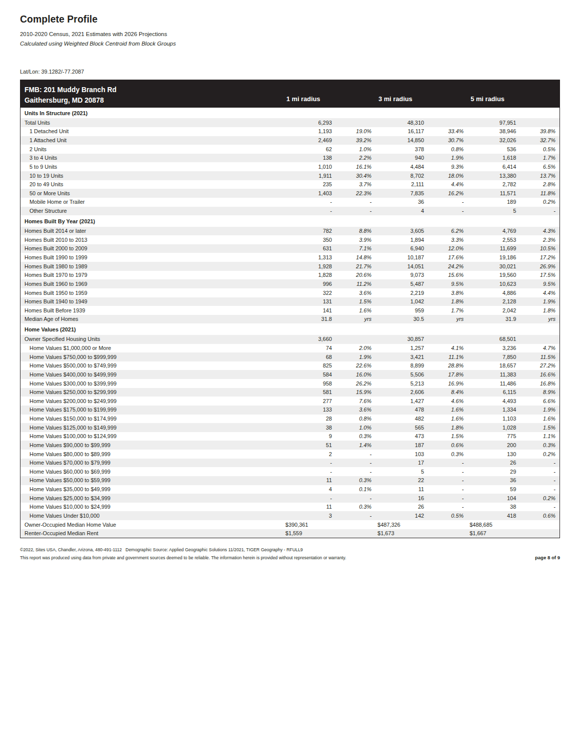Complete Profile
2010-2020 Census, 2021 Estimates with 2026 Projections
Calculated using Weighted Block Centroid from Block Groups
Lat/Lon: 39.1282/-77.2087
| FMB: 201 Muddy Branch Rd Gaithersburg, MD 20878 | 1 mi radius | 3 mi radius | 5 mi radius |
| --- | --- | --- | --- |
| Units In Structure (2021) |
| Total Units | 6,293 | | 48,310 | | 97,951 | |
| 1 Detached Unit | 1,193 | 19.0% | 16,117 | 33.4% | 38,946 | 39.8% |
| 1 Attached Unit | 2,469 | 39.2% | 14,850 | 30.7% | 32,026 | 32.7% |
| 2 Units | 62 | 1.0% | 378 | 0.8% | 536 | 0.5% |
| 3 to 4 Units | 138 | 2.2% | 940 | 1.9% | 1,618 | 1.7% |
| 5 to 9 Units | 1,010 | 16.1% | 4,484 | 9.3% | 6,414 | 6.5% |
| 10 to 19 Units | 1,911 | 30.4% | 8,702 | 18.0% | 13,380 | 13.7% |
| 20 to 49 Units | 235 | 3.7% | 2,111 | 4.4% | 2,782 | 2.8% |
| 50 or More Units | 1,403 | 22.3% | 7,835 | 16.2% | 11,571 | 11.8% |
| Mobile Home or Trailer | - | - | 36 | - | 189 | 0.2% |
| Other Structure | - | - | 4 | - | 5 | - |
| Homes Built By Year (2021) |
| Homes Built 2014 or later | 782 | 8.8% | 3,605 | 6.2% | 4,769 | 4.3% |
| Homes Built 2010 to 2013 | 350 | 3.9% | 1,894 | 3.3% | 2,553 | 2.3% |
| Homes Built 2000 to 2009 | 631 | 7.1% | 6,940 | 12.0% | 11,699 | 10.5% |
| Homes Built 1990 to 1999 | 1,313 | 14.8% | 10,187 | 17.6% | 19,186 | 17.2% |
| Homes Built 1980 to 1989 | 1,928 | 21.7% | 14,051 | 24.2% | 30,021 | 26.9% |
| Homes Built 1970 to 1979 | 1,828 | 20.6% | 9,073 | 15.6% | 19,560 | 17.5% |
| Homes Built 1960 to 1969 | 996 | 11.2% | 5,487 | 9.5% | 10,623 | 9.5% |
| Homes Built 1950 to 1959 | 322 | 3.6% | 2,219 | 3.8% | 4,886 | 4.4% |
| Homes Built 1940 to 1949 | 131 | 1.5% | 1,042 | 1.8% | 2,128 | 1.9% |
| Homes Built Before 1939 | 141 | 1.6% | 959 | 1.7% | 2,042 | 1.8% |
| Median Age of Homes | 31.8 | yrs | 30.5 | yrs | 31.9 | yrs |
| Home Values (2021) |
| Owner Specified Housing Units | 3,660 | | 30,857 | | 68,501 | |
| Home Values $1,000,000 or More | 74 | 2.0% | 1,257 | 4.1% | 3,236 | 4.7% |
| Home Values $750,000 to $999,999 | 68 | 1.9% | 3,421 | 11.1% | 7,850 | 11.5% |
| Home Values $500,000 to $749,999 | 825 | 22.6% | 8,899 | 28.8% | 18,657 | 27.2% |
| Home Values $400,000 to $499,999 | 584 | 16.0% | 5,506 | 17.8% | 11,383 | 16.6% |
| Home Values $300,000 to $399,999 | 958 | 26.2% | 5,213 | 16.9% | 11,486 | 16.8% |
| Home Values $250,000 to $299,999 | 581 | 15.9% | 2,606 | 8.4% | 6,115 | 8.9% |
| Home Values $200,000 to $249,999 | 277 | 7.6% | 1,427 | 4.6% | 4,493 | 6.6% |
| Home Values $175,000 to $199,999 | 133 | 3.6% | 478 | 1.6% | 1,334 | 1.9% |
| Home Values $150,000 to $174,999 | 28 | 0.8% | 482 | 1.6% | 1,103 | 1.6% |
| Home Values $125,000 to $149,999 | 38 | 1.0% | 565 | 1.8% | 1,028 | 1.5% |
| Home Values $100,000 to $124,999 | 9 | 0.3% | 473 | 1.5% | 775 | 1.1% |
| Home Values $90,000 to $99,999 | 51 | 1.4% | 187 | 0.6% | 200 | 0.3% |
| Home Values $80,000 to $89,999 | 2 | - | 103 | 0.3% | 130 | 0.2% |
| Home Values $70,000 to $79,999 | - | - | 17 | - | 26 | - |
| Home Values $60,000 to $69,999 | - | - | 5 | - | 29 | - |
| Home Values $50,000 to $59,999 | 11 | 0.3% | 22 | - | 36 | - |
| Home Values $35,000 to $49,999 | 4 | 0.1% | 11 | - | 59 | - |
| Home Values $25,000 to $34,999 | - | - | 16 | - | 104 | 0.2% |
| Home Values $10,000 to $24,999 | 11 | 0.3% | 26 | - | 38 | - |
| Home Values Under $10,000 | 3 | - | 142 | 0.5% | 418 | 0.6% |
| Owner-Occupied Median Home Value | $390,361 | $487,326 | $488,685 |
| Renter-Occupied Median Rent | $1,559 | $1,673 | $1,667 |
©2022, Sites USA, Chandler, Arizona, 480-491-1112 Demographic Source: Applied Geographic Solutions 11/2021, TIGER Geography - RFULL9
This report was produced using data from private and government sources deemed to be reliable. The information herein is provided without representation or warranty.
page 8 of 9